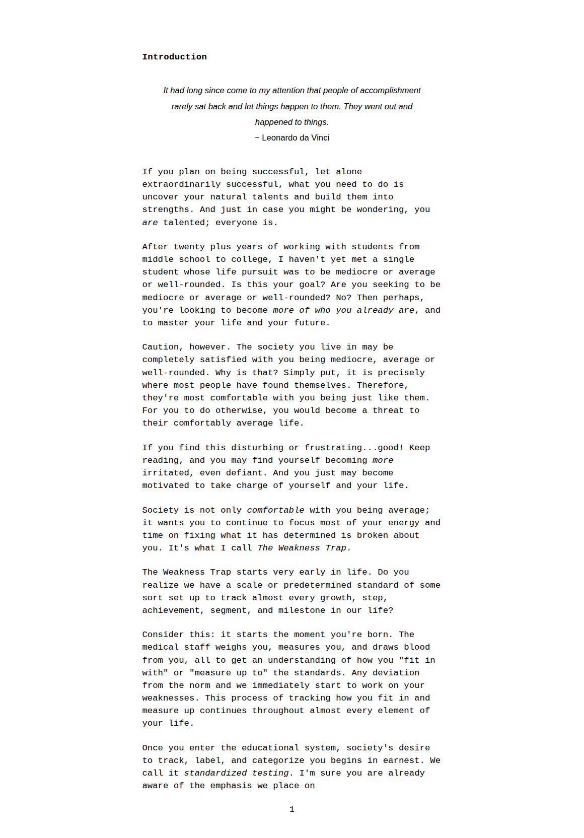Introduction
It had long since come to my attention that people of accomplishment rarely sat back and let things happen to them. They went out and happened to things.
~ Leonardo da Vinci
If you plan on being successful, let alone extraordinarily successful, what you need to do is uncover your natural talents and build them into strengths. And just in case you might be wondering, you are talented; everyone is.
After twenty plus years of working with students from middle school to college, I haven't yet met a single student whose life pursuit was to be mediocre or average or well-rounded. Is this your goal? Are you seeking to be mediocre or average or well-rounded? No? Then perhaps, you're looking to become more of who you already are, and to master your life and your future.
Caution, however. The society you live in may be completely satisfied with you being mediocre, average or well-rounded. Why is that? Simply put, it is precisely where most people have found themselves. Therefore, they're most comfortable with you being just like them. For you to do otherwise, you would become a threat to their comfortably average life.
If you find this disturbing or frustrating...good! Keep reading, and you may find yourself becoming more irritated, even defiant. And you just may become motivated to take charge of yourself and your life.
Society is not only comfortable with you being average; it wants you to continue to focus most of your energy and time on fixing what it has determined is broken about you. It's what I call The Weakness Trap.
The Weakness Trap starts very early in life. Do you realize we have a scale or predetermined standard of some sort set up to track almost every growth, step, achievement, segment, and milestone in our life?
Consider this: it starts the moment you're born. The medical staff weighs you, measures you, and draws blood from you, all to get an understanding of how you "fit in with" or "measure up to" the standards. Any deviation from the norm and we immediately start to work on your weaknesses. This process of tracking how you fit in and measure up continues throughout almost every element of your life.
Once you enter the educational system, society's desire to track, label, and categorize you begins in earnest. We call it standardized testing. I'm sure you are already aware of the emphasis we place on
1